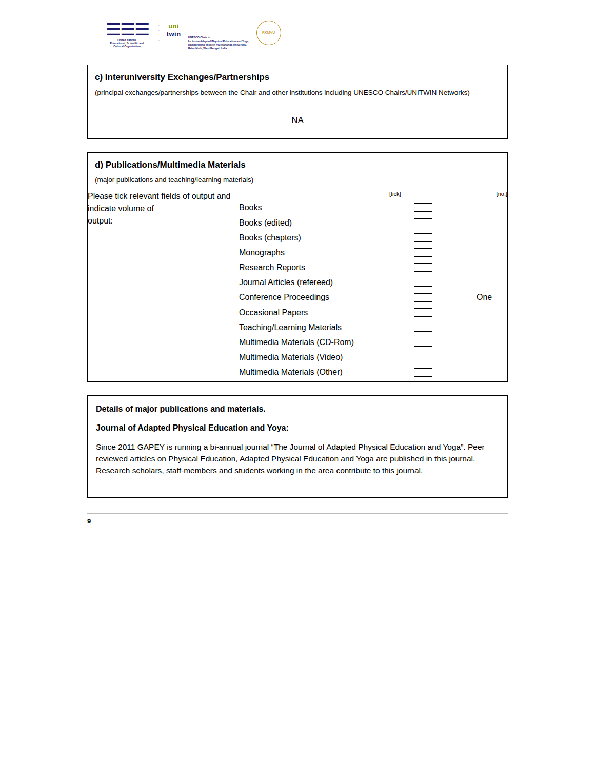☰☰☰
United Nations
Educational, Scientific and
Cultural Organization
.
.
.
.
.
uni
twin
UNESCO Chair in
Inclusive Adapted Physical Education and Yoga,
Ramakrishna Mission Vivekananda University,
Belur Math, West Bengal, India
RKMVU
c) Interuniversity Exchanges/Partnerships
(principal exchanges/partnerships between the Chair and other institutions including UNESCO Chairs/UNITWIN Networks)
NA
d) Publications/Multimedia Materials
(major publications and teaching/learning materials)
| Please tick relevant fields of output and indicate volume of output: | [tick] [no.] Books Books (edited) Books (chapters) Monographs Research Reports Journal Articles (refereed) Conference Proceedings One Occasional Papers Teaching/Learning Materials Multimedia Materials (CD-Rom) Multimedia Materials (Video) Multimedia Materials (Other) |
Details of major publications and materials.
Journal of Adapted Physical Education and Yoya:
Since 2011 GAPEY is running a bi-annual journal “The Journal of Adapted Physical Education and Yoga”. Peer reviewed articles on Physical Education, Adapted Physical Education and Yoga are published in this journal. Research scholars, staff-members and students working in the area contribute to this journal.
9